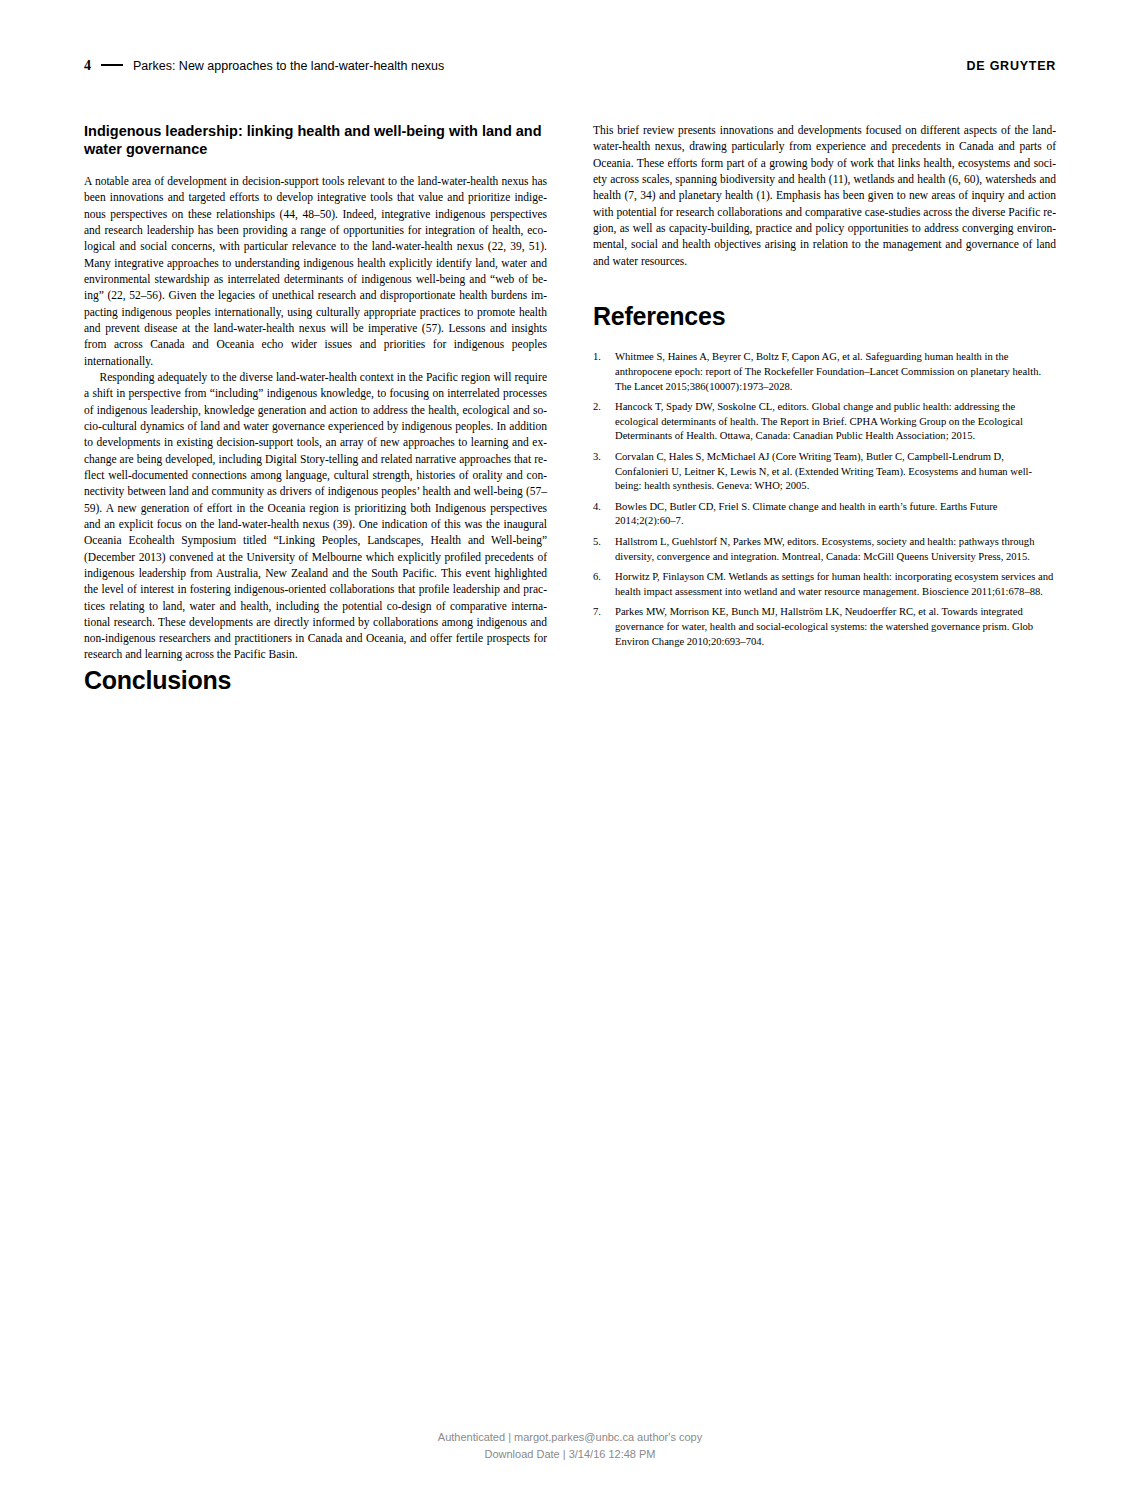4 Parkes: New approaches to the land-water-health nexus
DE GRUYTER
Indigenous leadership: linking health and well-being with land and water governance
A notable area of development in decision-support tools relevant to the land-water-health nexus has been innovations and targeted efforts to develop integrative tools that value and prioritize indigenous perspectives on these relationships (44, 48–50). Indeed, integrative indigenous perspectives and research leadership has been providing a range of opportunities for integration of health, ecological and social concerns, with particular relevance to the land-water-health nexus (22, 39, 51). Many integrative approaches to understanding indigenous health explicitly identify land, water and environmental stewardship as interrelated determinants of indigenous well-being and “web of being” (22, 52–56). Given the legacies of unethical research and disproportionate health burdens impacting indigenous peoples internationally, using culturally appropriate practices to promote health and prevent disease at the land-water-health nexus will be imperative (57). Lessons and insights from across Canada and Oceania echo wider issues and priorities for indigenous peoples internationally.
Responding adequately to the diverse land-water-health context in the Pacific region will require a shift in perspective from “including” indigenous knowledge, to focusing on interrelated processes of indigenous leadership, knowledge generation and action to address the health, ecological and socio-cultural dynamics of land and water governance experienced by indigenous peoples. In addition to developments in existing decision-support tools, an array of new approaches to learning and exchange are being developed, including Digital Story-telling and related narrative approaches that reflect well-documented connections among language, cultural strength, histories of orality and connectivity between land and community as drivers of indigenous peoples’ health and well-being (57–59). A new generation of effort in the Oceania region is prioritizing both Indigenous perspectives and an explicit focus on the land-water-health nexus (39). One indication of this was the inaugural Oceania Ecohealth Symposium titled “Linking Peoples, Landscapes, Health and Well-being” (December 2013) convened at the University of Melbourne which explicitly profiled precedents of indigenous leadership from Australia, New Zealand and the South Pacific. This event highlighted the level of interest in fostering indigenous-oriented collaborations that profile leadership and practices relating to land, water and health, including the potential co-design of comparative international research. These developments are directly informed by collaborations among indigenous and non-indigenous researchers and practitioners in Canada and Oceania, and offer fertile prospects for research and learning across the Pacific Basin.
Conclusions
This brief review presents innovations and developments focused on different aspects of the land-water-health nexus, drawing particularly from experience and precedents in Canada and parts of Oceania. These efforts form part of a growing body of work that links health, ecosystems and society across scales, spanning biodiversity and health (11), wetlands and health (6, 60), watersheds and health (7, 34) and planetary health (1). Emphasis has been given to new areas of inquiry and action with potential for research collaborations and comparative case-studies across the diverse Pacific region, as well as capacity-building, practice and policy opportunities to address converging environmental, social and health objectives arising in relation to the management and governance of land and water resources.
References
Whitmee S, Haines A, Beyrer C, Boltz F, Capon AG, et al. Safeguarding human health in the anthropocene epoch: report of The Rockefeller Foundation–Lancet Commission on planetary health. The Lancet 2015;386(10007):1973–2028.
Hancock T, Spady DW, Soskolne CL, editors. Global change and public health: addressing the ecological determinants of health. The Report in Brief. CPHA Working Group on the Ecological Determinants of Health. Ottawa, Canada: Canadian Public Health Association; 2015.
Corvalan C, Hales S, McMichael AJ (Core Writing Team), Butler C, Campbell-Lendrum D, Confalonieri U, Leitner K, Lewis N, et al. (Extended Writing Team). Ecosystems and human well-being: health synthesis. Geneva: WHO; 2005.
Bowles DC, Butler CD, Friel S. Climate change and health in earth’s future. Earths Future 2014;2(2):60–7.
Hallstrom L, Guehlstorf N, Parkes MW, editors. Ecosystems, society and health: pathways through diversity, convergence and integration. Montreal, Canada: McGill Queens University Press, 2015.
Horwitz P, Finlayson CM. Wetlands as settings for human health: incorporating ecosystem services and health impact assessment into wetland and water resource management. Bioscience 2011;61:678–88.
Parkes MW, Morrison KE, Bunch MJ, Hallström LK, Neudoerffer RC, et al. Towards integrated governance for water, health and social-ecological systems: the watershed governance prism. Glob Environ Change 2010;20:693–704.
Authenticated | margot.parkes@unbc.ca author's copy
Download Date | 3/14/16 12:48 PM